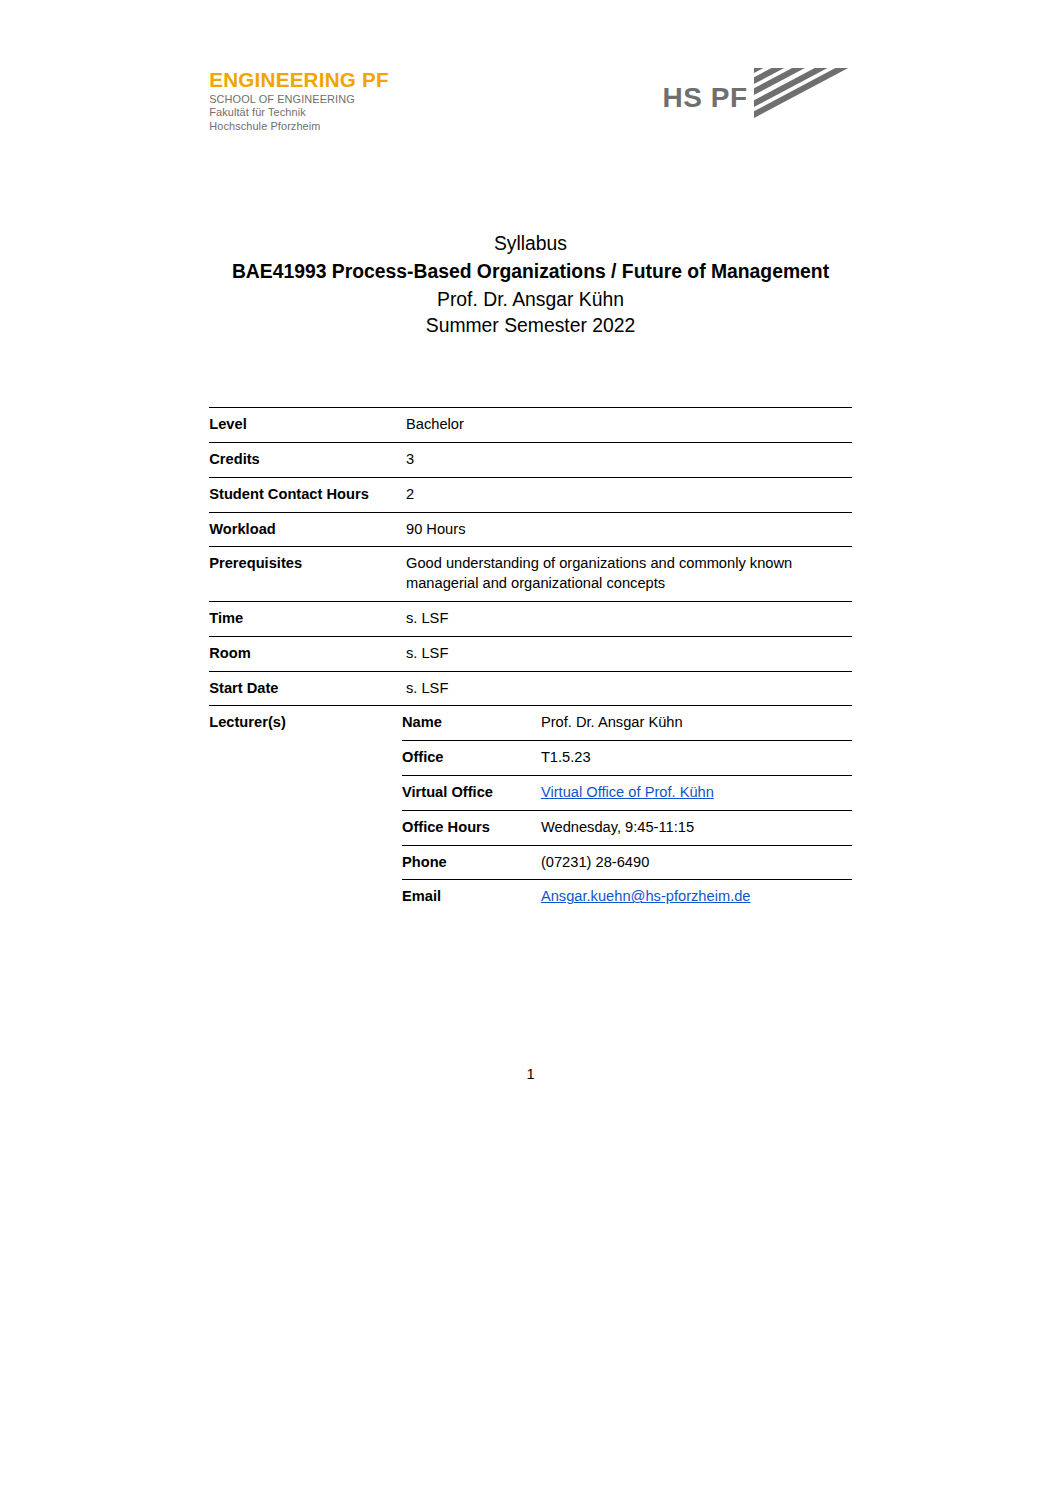ENGINEERING PF
SCHOOL OF ENGINEERING
Fakultät für Technik
Hochschule Pforzheim
HS PF
Syllabus
BAE41993 Process-Based Organizations / Future of Management
Prof. Dr. Ansgar Kühn
Summer Semester 2022
| Level | Bachelor |
| Credits | 3 |
| Student Contact Hours | 2 |
| Workload | 90 Hours |
| Prerequisites | Good understanding of organizations and commonly known managerial and organizational concepts |
| Time | s. LSF |
| Room | s. LSF |
| Start Date | s. LSF |
| Lecturer(s) | / Name / Prof. Dr. Ansgar Kühn / / Office / T1.5.23 / / Virtual Office / Virtual Office of Prof. Kühn / / Office Hours / Wednesday, 9:45-11:15 / / Phone / (07231) 28-6490 / / Email / Ansgar.kuehn@hs-pforzheim.de / |
1